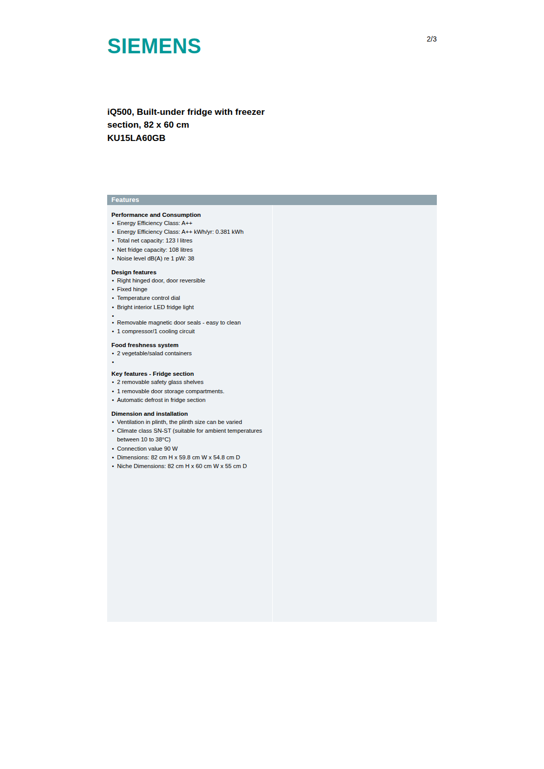2/3
SIEMENS
iQ500, Built-under fridge with freezer
section, 82 x 60 cm
KU15LA60GB
Features
Performance and Consumption
Energy Efficiency Class: A++
Energy Efficiency Class: A++ kWh/yr: 0.381 kWh
Total net capacity: 123 l litres
Net fridge capacity: 108 litres
Noise level dB(A) re 1 pW: 38
Design features
Right hinged door, door reversible
Fixed hinge
Temperature control dial
Bright interior LED fridge light
Removable magnetic door seals - easy to clean
1 compressor/1 cooling circuit
Food freshness system
2 vegetable/salad containers
Key features - Fridge section
2 removable safety glass shelves
1 removable door storage compartments.
Automatic defrost in fridge section
Dimension and installation
Ventilation in plinth, the plinth size can be varied
Climate class SN-ST (suitable for ambient temperatures between 10 to 38°C)
Connection value 90 W
Dimensions: 82 cm H x 59.8 cm W x 54.8 cm D
Niche Dimensions: 82 cm H x 60 cm W x 55 cm D